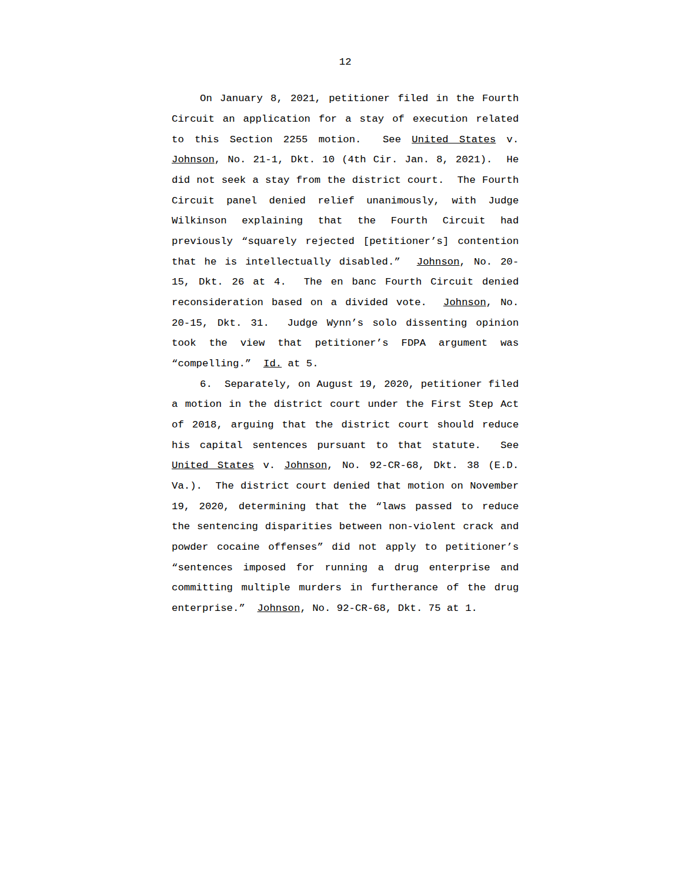12
On January 8, 2021, petitioner filed in the Fourth Circuit an application for a stay of execution related to this Section 2255 motion. See United States v. Johnson, No. 21-1, Dkt. 10 (4th Cir. Jan. 8, 2021). He did not seek a stay from the district court. The Fourth Circuit panel denied relief unanimously, with Judge Wilkinson explaining that the Fourth Circuit had previously “squarely rejected [petitioner’s] contention that he is intellectually disabled.” Johnson, No. 20-15, Dkt. 26 at 4. The en banc Fourth Circuit denied reconsideration based on a divided vote. Johnson, No. 20-15, Dkt. 31. Judge Wynn’s solo dissenting opinion took the view that petitioner’s FDPA argument was “compelling.” Id. at 5.
6. Separately, on August 19, 2020, petitioner filed a motion in the district court under the First Step Act of 2018, arguing that the district court should reduce his capital sentences pursuant to that statute. See United States v. Johnson, No. 92-CR-68, Dkt. 38 (E.D. Va.). The district court denied that motion on November 19, 2020, determining that the “laws passed to reduce the sentencing disparities between non-violent crack and powder cocaine offenses” did not apply to petitioner’s “sentences imposed for running a drug enterprise and committing multiple murders in furtherance of the drug enterprise.” Johnson, No. 92-CR-68, Dkt. 75 at 1.